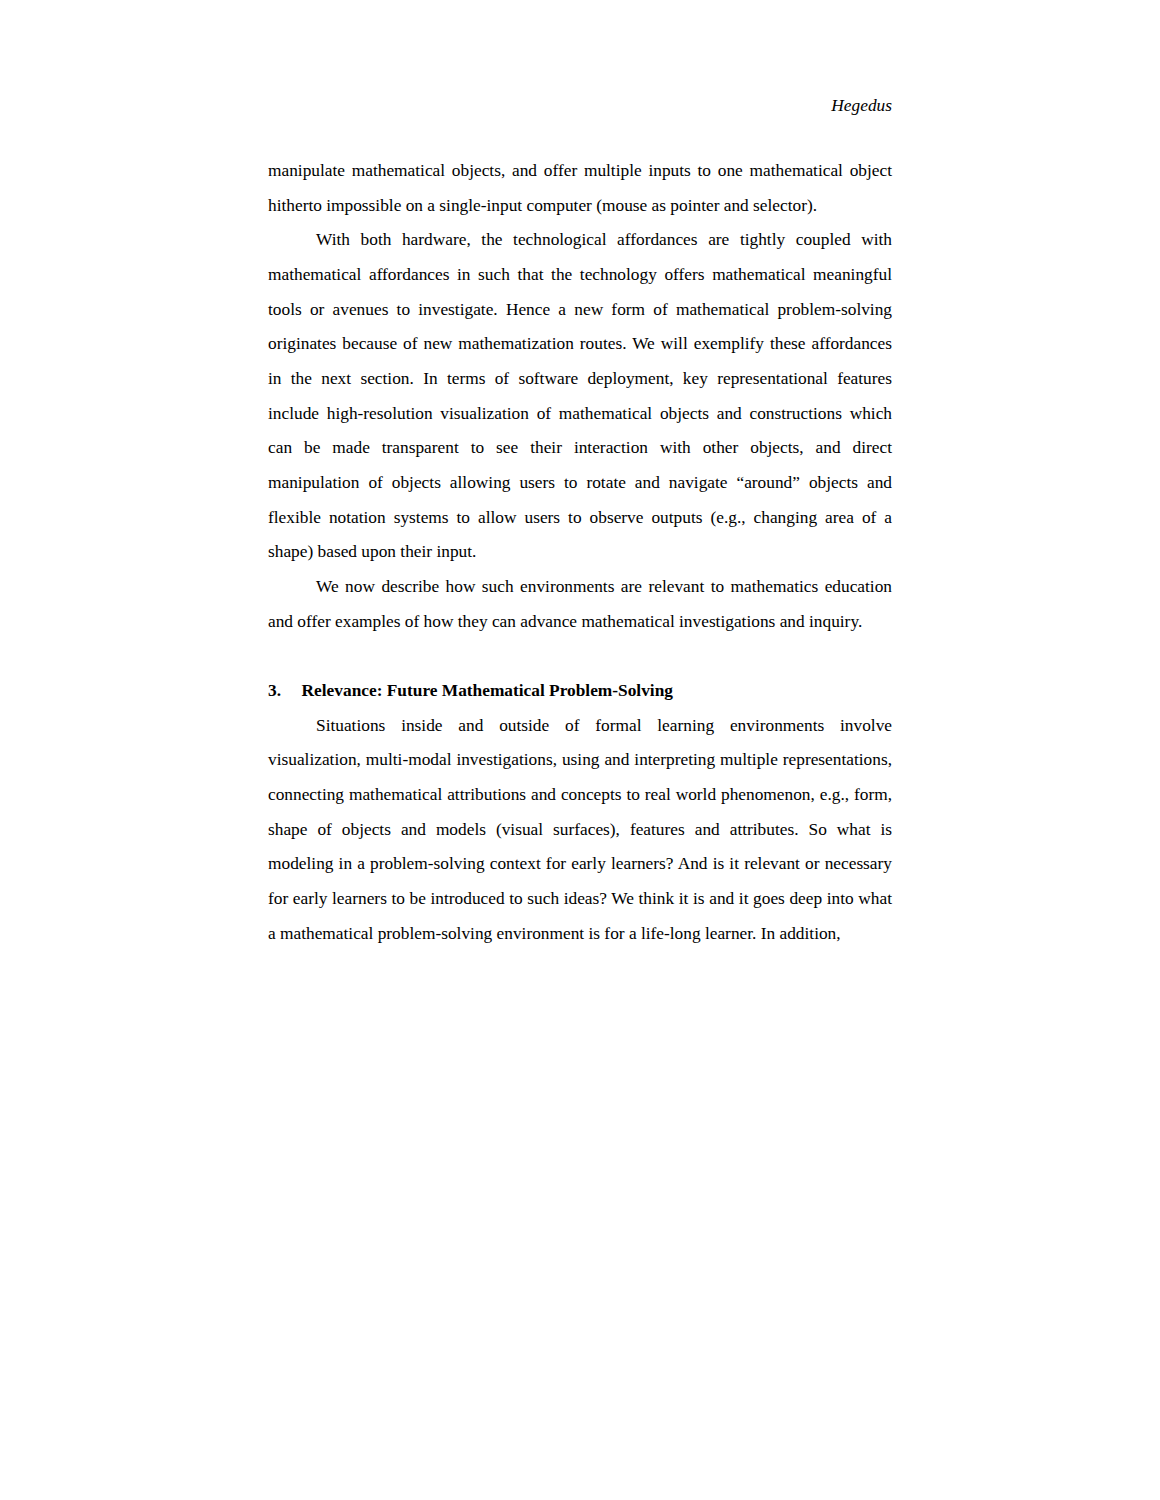Hegedus
manipulate mathematical objects, and offer multiple inputs to one mathematical object hitherto impossible on a single-input computer (mouse as pointer and selector).
With both hardware, the technological affordances are tightly coupled with mathematical affordances in such that the technology offers mathematical meaningful tools or avenues to investigate. Hence a new form of mathematical problem-solving originates because of new mathematization routes. We will exemplify these affordances in the next section. In terms of software deployment, key representational features include high-resolution visualization of mathematical objects and constructions which can be made transparent to see their interaction with other objects, and direct manipulation of objects allowing users to rotate and navigate “around” objects and flexible notation systems to allow users to observe outputs (e.g., changing area of a shape) based upon their input.
We now describe how such environments are relevant to mathematics education and offer examples of how they can advance mathematical investigations and inquiry.
3. Relevance: Future Mathematical Problem-Solving
Situations inside and outside of formal learning environments involve visualization, multi-modal investigations, using and interpreting multiple representations, connecting mathematical attributions and concepts to real world phenomenon, e.g., form, shape of objects and models (visual surfaces), features and attributes. So what is modeling in a problem-solving context for early learners? And is it relevant or necessary for early learners to be introduced to such ideas? We think it is and it goes deep into what a mathematical problem-solving environment is for a life-long learner. In addition,